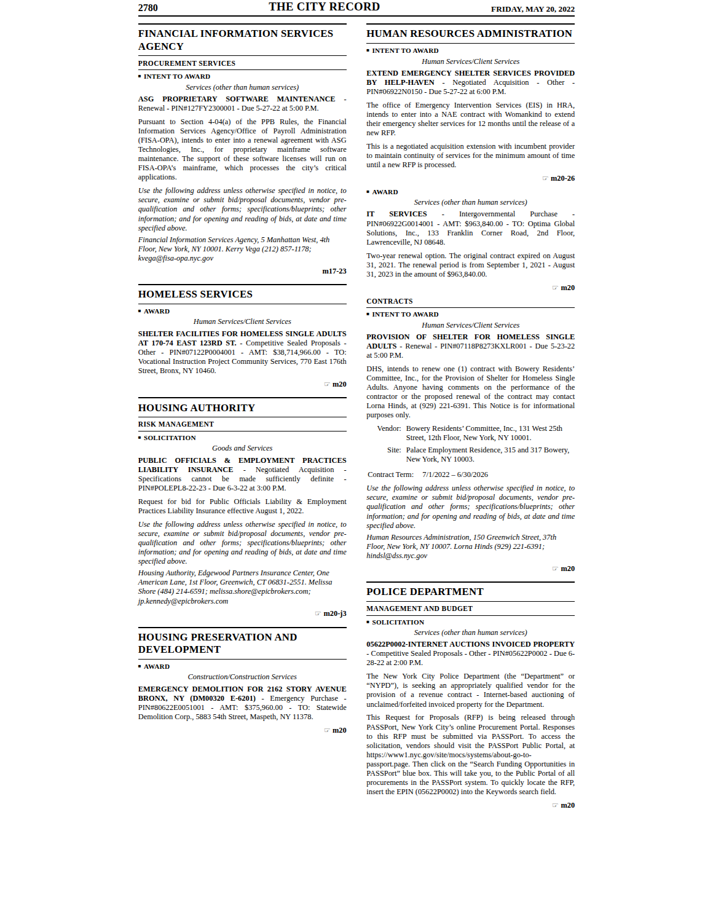2780
THE CITY RECORD
FRIDAY, MAY 20, 2022
FINANCIAL INFORMATION SERVICES AGENCY
PROCUREMENT SERVICES
INTENT TO AWARD
Services (other than human services)
ASG PROPRIETARY SOFTWARE MAINTENANCE - Renewal - PIN#127FY2300001 - Due 5-27-22 at 5:00 P.M.
Pursuant to Section 4-04(a) of the PPB Rules, the Financial Information Services Agency/Office of Payroll Administration (FISA-OPA), intends to enter into a renewal agreement with ASG Technologies, Inc., for proprietary mainframe software maintenance. The support of these software licenses will run on FISA-OPA’s mainframe, which processes the city’s critical applications.
Use the following address unless otherwise specified in notice, to secure, examine or submit bid/proposal documents, vendor pre-qualification and other forms; specifications/blueprints; other information; and for opening and reading of bids, at date and time specified above.
Financial Information Services Agency, 5 Manhattan West, 4th Floor, New York, NY 10001. Kerry Vega (212) 857-1178; kvega@fisa-opa.nyc.gov
m17-23
HOMELESS SERVICES
AWARD
Human Services/Client Services
SHELTER FACILITIES FOR HOMELESS SINGLE ADULTS AT 170-74 EAST 123RD ST. - Competitive Sealed Proposals - Other - PIN#07122P0004001 - AMT: $38,714,966.00 - TO: Vocational Instruction Project Community Services, 770 East 176th Street, Bronx, NY 10460.
☞ m20
HOUSING AUTHORITY
RISK MANAGEMENT
SOLICITATION
Goods and Services
PUBLIC OFFICIALS & EMPLOYMENT PRACTICES LIABILITY INSURANCE - Negotiated Acquisition - Specifications cannot be made sufficiently definite - PIN#POLEPL8-22-23 - Due 6-3-22 at 3:00 P.M.
Request for bid for Public Officials Liability & Employment Practices Liability Insurance effective August 1, 2022.
Use the following address unless otherwise specified in notice, to secure, examine or submit bid/proposal documents, vendor pre-qualification and other forms; specifications/blueprints; other information; and for opening and reading of bids, at date and time specified above.
Housing Authority, Edgewood Partners Insurance Center, One American Lane, 1st Floor, Greenwich, CT 06831-2551. Melissa Shore (484) 214-6591; melissa.shore@epicbrokers.com; jp.kennedy@epicbrokers.com
☞ m20-j3
HOUSING PRESERVATION AND DEVELOPMENT
AWARD
Construction/Construction Services
EMERGENCY DEMOLITION FOR 2162 STORY AVENUE BRONX, NY (DM00320 E-6201) - Emergency Purchase - PIN#80622E0051001 - AMT: $375,960.00 - TO: Statewide Demolition Corp., 5883 54th Street, Maspeth, NY 11378.
☞ m20
HUMAN RESOURCES ADMINISTRATION
INTENT TO AWARD
Human Services/Client Services
EXTEND EMERGENCY SHELTER SERVICES PROVIDED BY HELP-HAVEN - Negotiated Acquisition - Other - PIN#06922N0150 - Due 5-27-22 at 6:00 P.M.
The office of Emergency Intervention Services (EIS) in HRA, intends to enter into a NAE contract with Womankind to extend their emergency shelter services for 12 months until the release of a new RFP.
This is a negotiated acquisition extension with incumbent provider to maintain continuity of services for the minimum amount of time until a new RFP is processed.
☞ m20-26
AWARD
Services (other than human services)
IT SERVICES - Intergovernmental Purchase - PIN#06922G0014001 - AMT: $963,840.00 - TO: Optima Global Solutions, Inc., 133 Franklin Corner Road, 2nd Floor, Lawrenceville, NJ 08648.
Two-year renewal option. The original contract expired on August 31, 2021. The renewal period is from September 1, 2021 - August 31, 2023 in the amount of $963,840.00.
☞ m20
CONTRACTS
INTENT TO AWARD
Human Services/Client Services
PROVISION OF SHELTER FOR HOMELESS SINGLE ADULTS - Renewal - PIN#07118P8273KXLR001 - Due 5-23-22 at 5:00 P.M.
DHS, intends to renew one (1) contract with Bowery Residents’ Committee, Inc., for the Provision of Shelter for Homeless Single Adults. Anyone having comments on the performance of the contractor or the proposed renewal of the contract may contact Lorna Hinds, at (929) 221-6391. This Notice is for informational purposes only.
| Vendor: | Bowery Residents’ Committee, Inc., 131 West 25th Street, 12th Floor, New York, NY 10001. |
| Site: | Palace Employment Residence, 315 and 317 Bowery, New York, NY 10003. |
Contract Term: 7/1/2022 – 6/30/2026
Use the following address unless otherwise specified in notice, to secure, examine or submit bid/proposal documents, vendor pre-qualification and other forms; specifications/blueprints; other information; and for opening and reading of bids, at date and time specified above.
Human Resources Administration, 150 Greenwich Street, 37th Floor, New York, NY 10007. Lorna Hinds (929) 221-6391; hindsl@dss.nyc.gov
☞ m20
POLICE DEPARTMENT
MANAGEMENT AND BUDGET
SOLICITATION
Services (other than human services)
05622P0002-INTERNET AUCTIONS INVOICED PROPERTY - Competitive Sealed Proposals - Other - PIN#05622P0002 - Due 6-28-22 at 2:00 P.M.
The New York City Police Department (the “Department” or “NYPD”), is seeking an appropriately qualified vendor for the provision of a revenue contract - Internet-based auctioning of unclaimed/forfeited invoiced property for the Department.
This Request for Proposals (RFP) is being released through PASSPort, New York City’s online Procurement Portal. Responses to this RFP must be submitted via PASSPort. To access the solicitation, vendors should visit the PASSPort Public Portal, at https://www1.nyc.gov/site/mocs/systems/about-go-to-passport.page. Then click on the “Search Funding Opportunities in PASSPort” blue box. This will take you, to the Public Portal of all procurements in the PASSPort system. To quickly locate the RFP, insert the EPIN (05622P0002) into the Keywords search field.
☞ m20